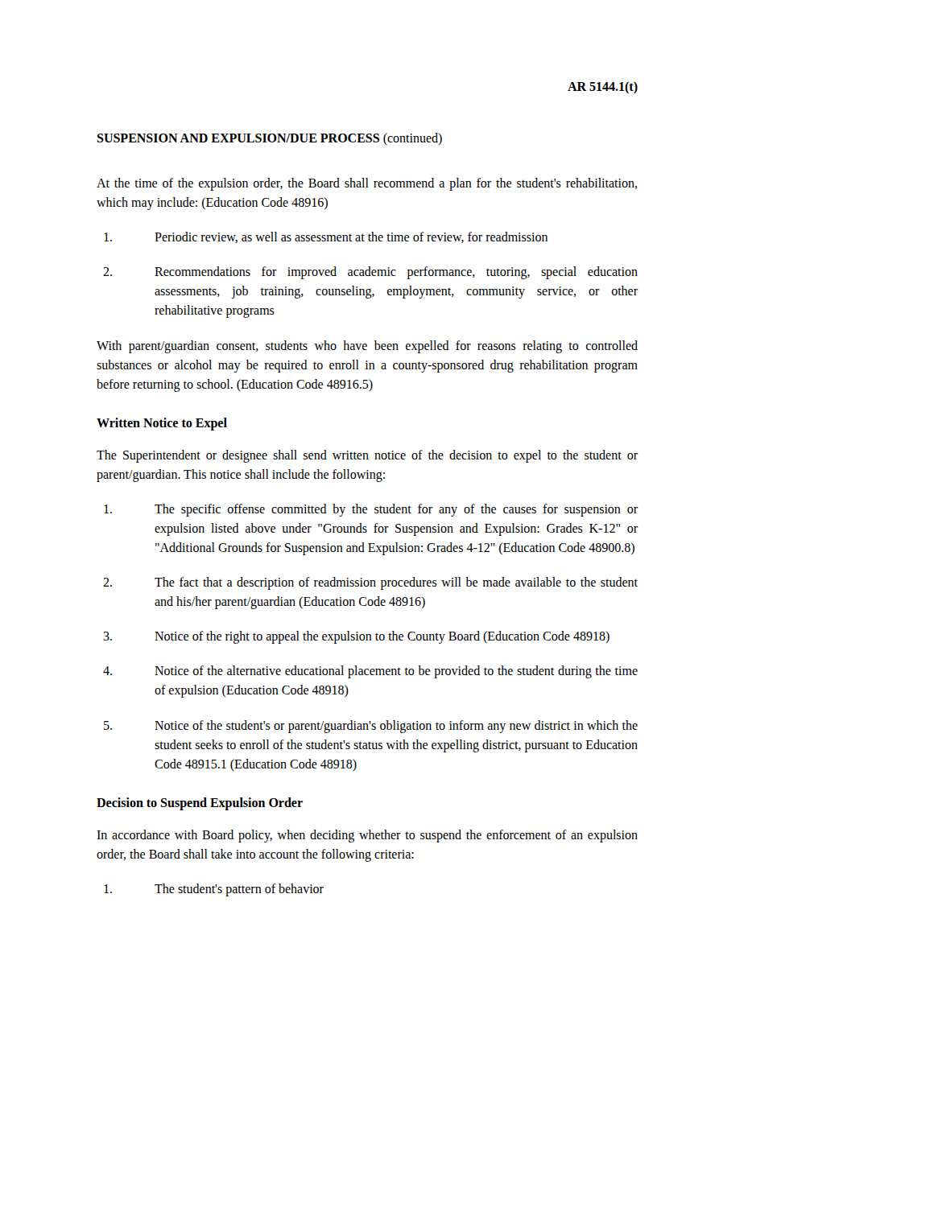AR 5144.1(t)
SUSPENSION AND EXPULSION/DUE PROCESS (continued)
At the time of the expulsion order, the Board shall recommend a plan for the student's rehabilitation, which may include: (Education Code 48916)
Periodic review, as well as assessment at the time of review, for readmission
Recommendations for improved academic performance, tutoring, special education assessments, job training, counseling, employment, community service, or other rehabilitative programs
With parent/guardian consent, students who have been expelled for reasons relating to controlled substances or alcohol may be required to enroll in a county-sponsored drug rehabilitation program before returning to school. (Education Code 48916.5)
Written Notice to Expel
The Superintendent or designee shall send written notice of the decision to expel to the student or parent/guardian. This notice shall include the following:
The specific offense committed by the student for any of the causes for suspension or expulsion listed above under "Grounds for Suspension and Expulsion: Grades K-12" or "Additional Grounds for Suspension and Expulsion: Grades 4-12" (Education Code 48900.8)
The fact that a description of readmission procedures will be made available to the student and his/her parent/guardian (Education Code 48916)
Notice of the right to appeal the expulsion to the County Board (Education Code 48918)
Notice of the alternative educational placement to be provided to the student during the time of expulsion (Education Code 48918)
Notice of the student's or parent/guardian's obligation to inform any new district in which the student seeks to enroll of the student's status with the expelling district, pursuant to Education Code 48915.1 (Education Code 48918)
Decision to Suspend Expulsion Order
In accordance with Board policy, when deciding whether to suspend the enforcement of an expulsion order, the Board shall take into account the following criteria:
The student's pattern of behavior